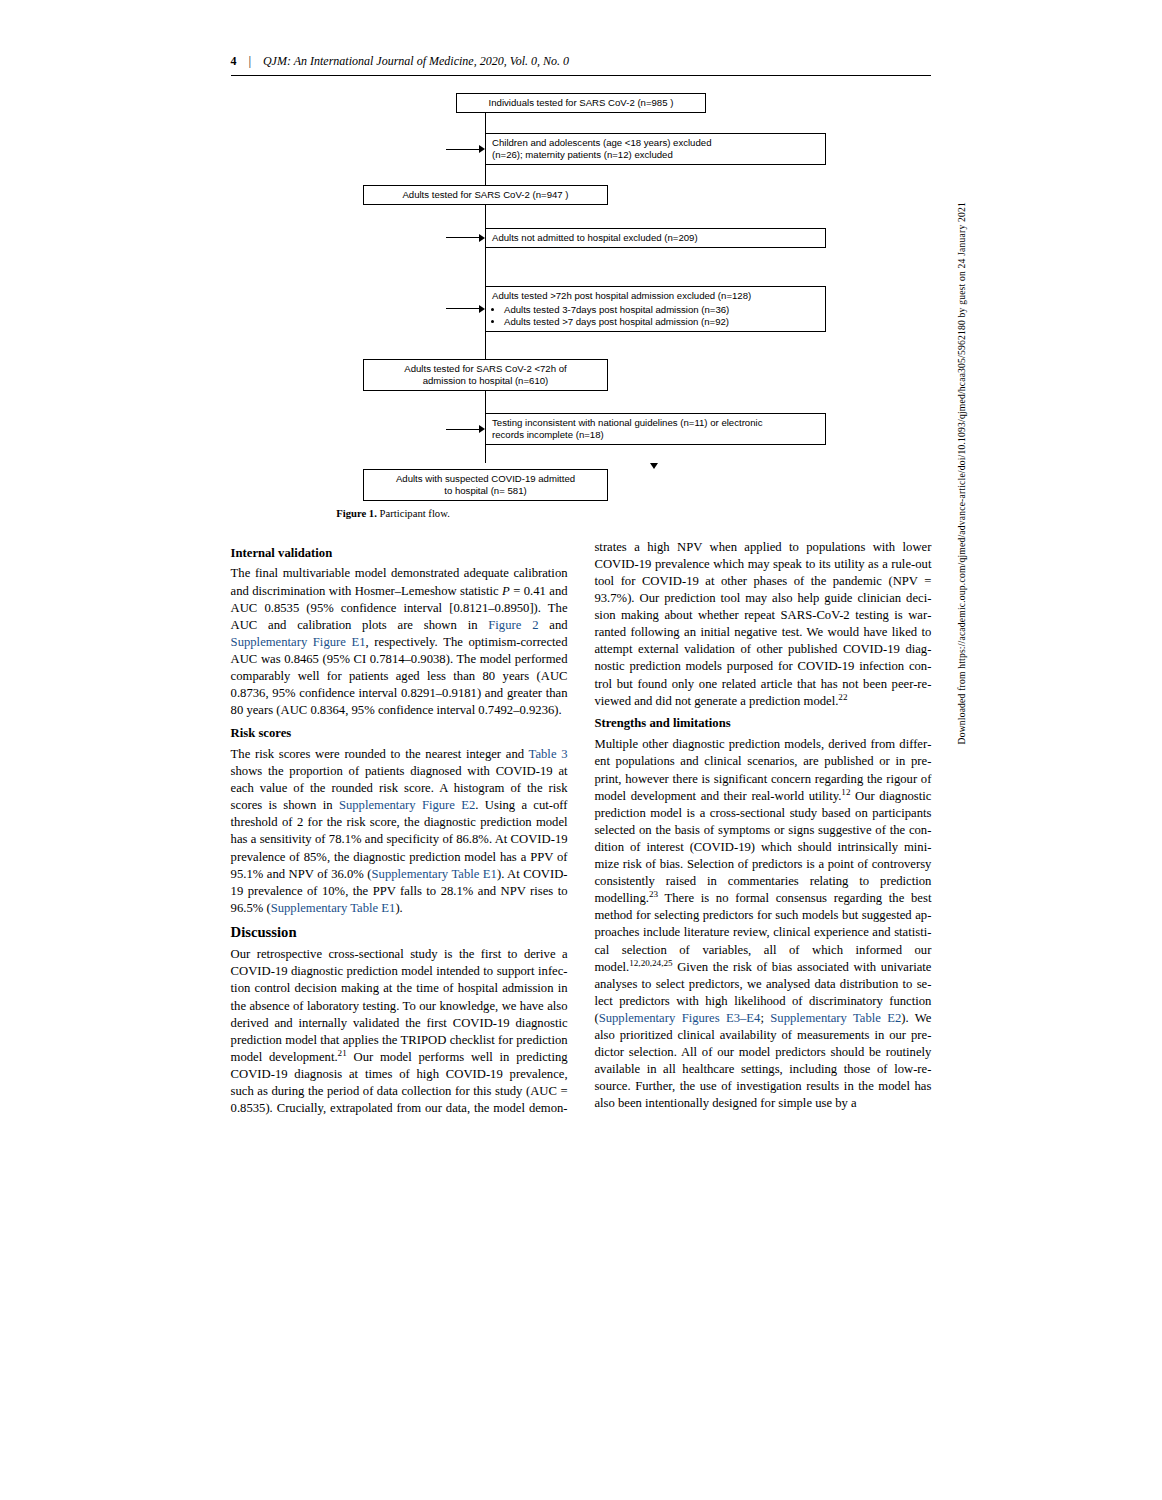4|QJM: An International Journal of Medicine, 2020, Vol. 0, No. 0
Downloaded from https://academic.oup.com/qjmed/advance-article/doi/10.1093/qjmed/hcaa305/5962180 by guest on 24 January 2021
Individuals tested for SARS CoV-2 (n=985 )
Children and adolescents (age <18 years) excluded
(n=26); maternity patients (n=12) excluded
Adults tested for SARS CoV-2 (n=947 )
Adults not admitted to hospital excluded (n=209)
Adults tested >72h post hospital admission excluded (n=128)
Adults tested 3-7days post hospital admission (n=36)
Adults tested >7 days post hospital admission (n=92)
Adults tested for SARS CoV-2 <72h of
admission to hospital (n=610)
Testing inconsistent with national guidelines (n=11) or electronic
records incomplete (n=18)
Adults with suspected COVID-19 admitted
to hospital (n= 581)
Figure 1. Participant flow.
Internal validation
The final multivariable model demonstrated adequate calibration and discrimination with Hosmer–Lemeshow statistic P = 0.41 and AUC 0.8535 (95% confidence interval [0.8121–0.8950]). The AUC and calibration plots are shown in Figure 2 and Supplementary Figure E1, respectively. The optimism-corrected AUC was 0.8465 (95% CI 0.7814–0.9038). The model performed comparably well for patients aged less than 80 years (AUC 0.8736, 95% confidence interval 0.8291–0.9181) and greater than 80 years (AUC 0.8364, 95% confidence interval 0.7492–0.9236).
Risk scores
The risk scores were rounded to the nearest integer and Table 3 shows the proportion of patients diagnosed with COVID-19 at each value of the rounded risk score. A histogram of the risk scores is shown in Supplementary Figure E2. Using a cut-off threshold of 2 for the risk score, the diagnostic prediction model has a sensitivity of 78.1% and specificity of 86.8%. At COVID-19 prevalence of 85%, the diagnostic prediction model has a PPV of 95.1% and NPV of 36.0% (Supplementary Table E1). At COVID-19 prevalence of 10%, the PPV falls to 28.1% and NPV rises to 96.5% (Supplementary Table E1).
Discussion
Our retrospective cross-sectional study is the first to derive a COVID-19 diagnostic prediction model intended to support infection control decision making at the time of hospital admission in the absence of laboratory testing. To our knowledge, we have also derived and internally validated the first COVID-19 diagnostic prediction model that applies the TRIPOD checklist for prediction model development.21 Our model performs well in predicting COVID-19 diagnosis at times of high COVID-19 prevalence, such as during the period of data collection for this study (AUC = 0.8535). Crucially, extrapolated from our data, the model demonstrates a high NPV when applied to populations with lower COVID-19 prevalence which may speak to its utility as a rule-out tool for COVID-19 at other phases of the pandemic (NPV = 93.7%). Our prediction tool may also help guide clinician decision making about whether repeat SARS-CoV-2 testing is warranted following an initial negative test. We would have liked to attempt external validation of other published COVID-19 diagnostic prediction models purposed for COVID-19 infection control but found only one related article that has not been peer-reviewed and did not generate a prediction model.22
Strengths and limitations
Multiple other diagnostic prediction models, derived from different populations and clinical scenarios, are published or in pre-print, however there is significant concern regarding the rigour of model development and their real-world utility.12 Our diagnostic prediction model is a cross-sectional study based on participants selected on the basis of symptoms or signs suggestive of the condition of interest (COVID-19) which should intrinsically minimize risk of bias. Selection of predictors is a point of controversy consistently raised in commentaries relating to prediction modelling.23 There is no formal consensus regarding the best method for selecting predictors for such models but suggested approaches include literature review, clinical experience and statistical selection of variables, all of which informed our model.12,20,24,25 Given the risk of bias associated with univariate analyses to select predictors, we analysed data distribution to select predictors with high likelihood of discriminatory function (Supplementary Figures E3–E4; Supplementary Table E2). We also prioritized clinical availability of measurements in our predictor selection. All of our model predictors should be routinely available in all healthcare settings, including those of low-resource. Further, the use of investigation results in the model has also been intentionally designed for simple use by a